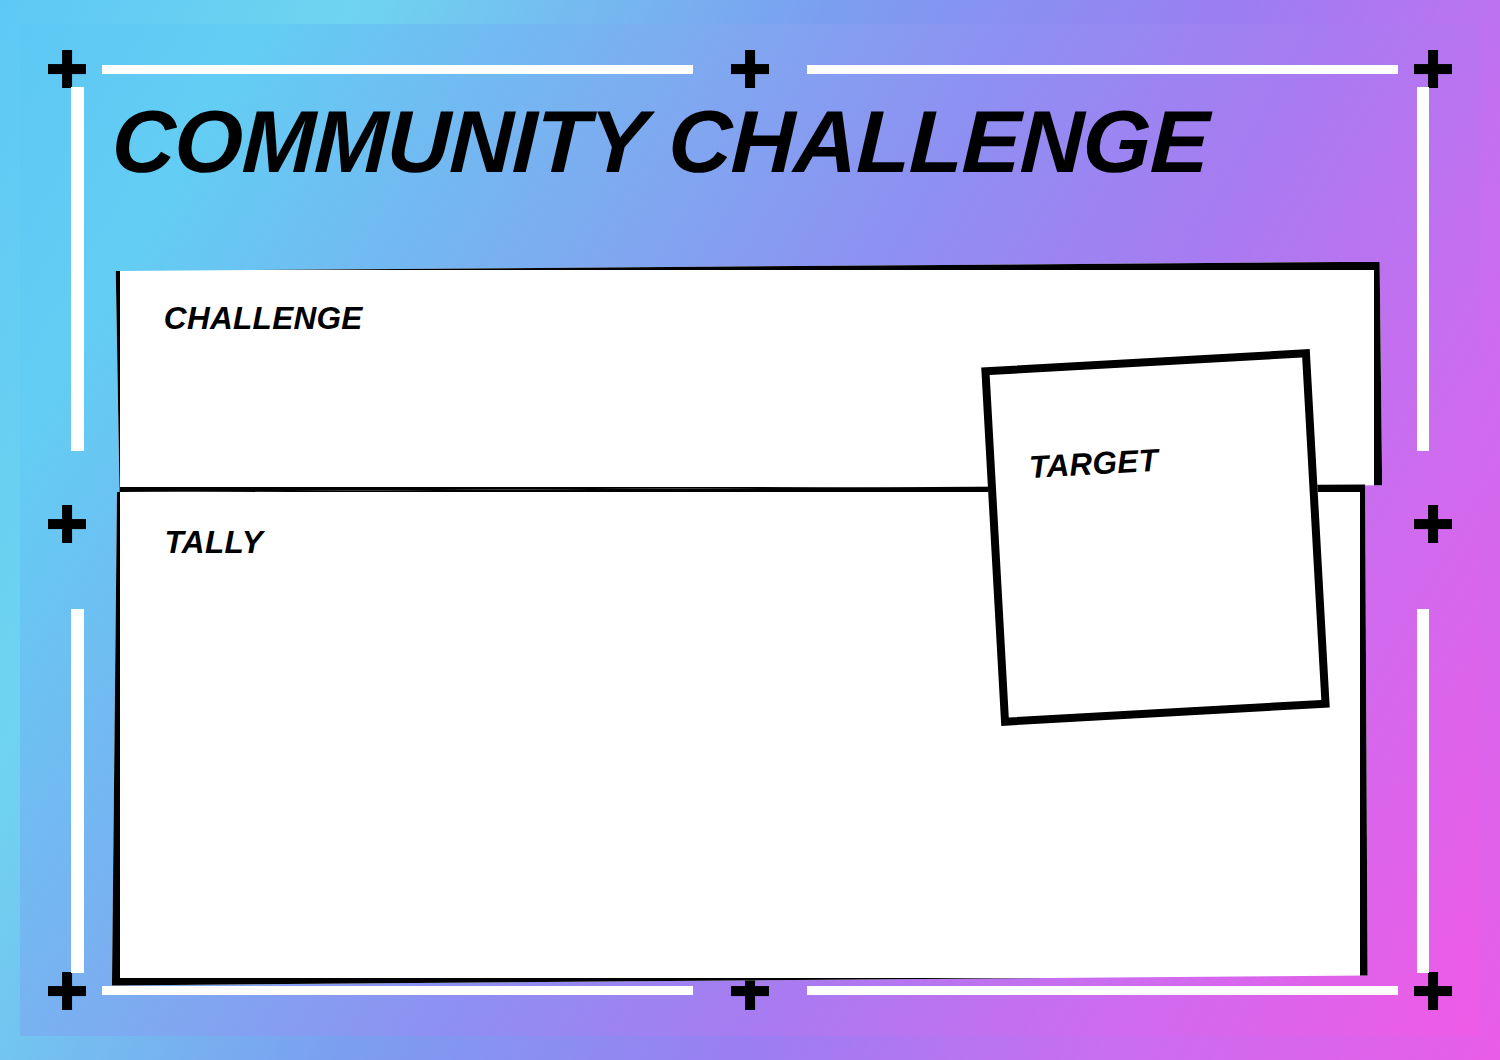COMMUNITY CHALLENGE
CHALLENGE
TALLY
TARGET